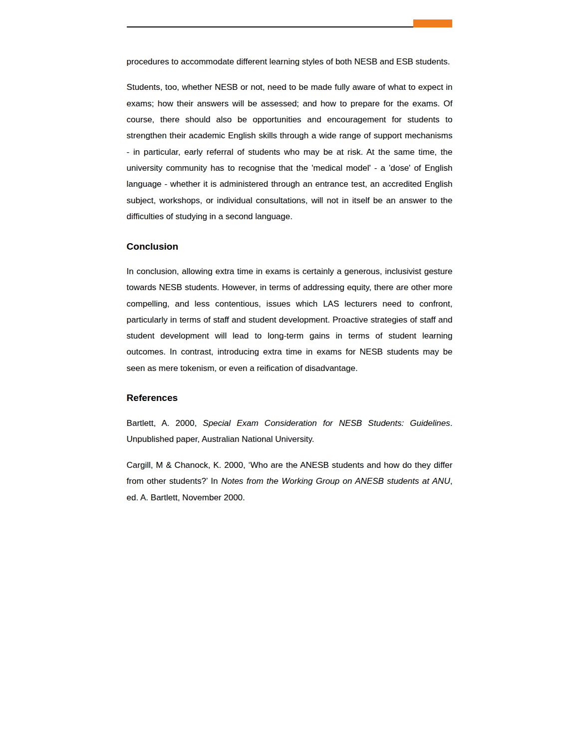procedures to accommodate different learning styles of both NESB and ESB students.
Students, too, whether NESB or not, need to be made fully aware of what to expect in exams; how their answers will be assessed; and how to prepare for the exams. Of course, there should also be opportunities and encouragement for students to strengthen their academic English skills through a wide range of support mechanisms - in particular, early referral of students who may be at risk. At the same time, the university community has to recognise that the 'medical model' - a 'dose' of English language - whether it is administered through an entrance test, an accredited English subject, workshops, or individual consultations, will not in itself be an answer to the difficulties of studying in a second language.
Conclusion
In conclusion, allowing extra time in exams is certainly a generous, inclusivist gesture towards NESB students. However, in terms of addressing equity, there are other more compelling, and less contentious, issues which LAS lecturers need to confront, particularly in terms of staff and student development. Proactive strategies of staff and student development will lead to long-term gains in terms of student learning outcomes. In contrast, introducing extra time in exams for NESB students may be seen as mere tokenism, or even a reification of disadvantage.
References
Bartlett, A. 2000, Special Exam Consideration for NESB Students: Guidelines. Unpublished paper, Australian National University.
Cargill, M & Chanock, K. 2000, ‘Who are the ANESB students and how do they differ from other students?’ In Notes from the Working Group on ANESB students at ANU, ed. A. Bartlett, November 2000.